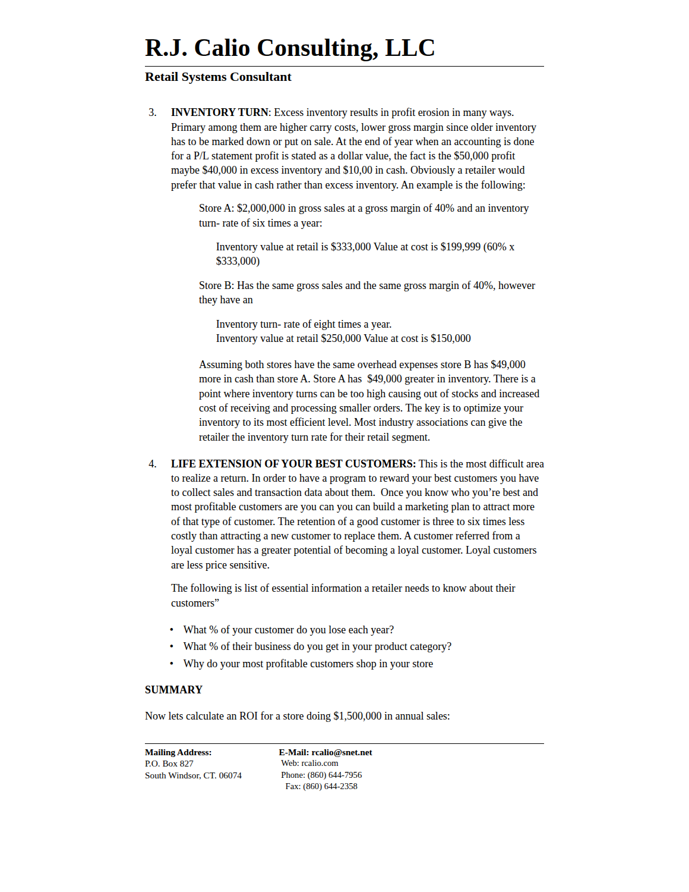R.J. Calio Consulting, LLC
Retail Systems Consultant
3.
INVENTORY TURN: Excess inventory results in profit erosion in many ways. Primary among them are higher carry costs, lower gross margin since older inventory has to be marked down or put on sale. At the end of year when an accounting is done for a P/L statement profit is stated as a dollar value, the fact is the $50,000 profit maybe $40,000 in excess inventory and $10,00 in cash. Obviously a retailer would prefer that value in cash rather than excess inventory. An example is the following:
Store A: $2,000,000 in gross sales at a gross margin of 40% and an inventory turn- rate of six times a year:
Inventory value at retail is $333,000 Value at cost is $199,999 (60% x $333,000)
Store B: Has the same gross sales and the same gross margin of 40%, however they have an
Inventory turn- rate of eight times a year.
Inventory value at retail $250,000 Value at cost is $150,000
Assuming both stores have the same overhead expenses store B has $49,000 more in cash than store A. Store A has $49,000 greater in inventory. There is a point where inventory turns can be too high causing out of stocks and increased cost of receiving and processing smaller orders. The key is to optimize your inventory to its most efficient level. Most industry associations can give the retailer the inventory turn rate for their retail segment.
4.
LIFE EXTENSION OF YOUR BEST CUSTOMERS: This is the most difficult area to realize a return. In order to have a program to reward your best customers you have to collect sales and transaction data about them. Once you know who you’re best and most profitable customers are you can you can build a marketing plan to attract more of that type of customer. The retention of a good customer is three to six times less costly than attracting a new customer to replace them. A customer referred from a loyal customer has a greater potential of becoming a loyal customer. Loyal customers are less price sensitive.
The following is list of essential information a retailer needs to know about their customers”
What % of your customer do you lose each year?
What % of their business do you get in your product category?
Why do your most profitable customers shop in your store
SUMMARY
Now lets calculate an ROI for a store doing $1,500,000 in annual sales:
| Mailing Address: | E-Mail: rcalio@snet.net |
| P.O. Box 827 | Web: rcalio.com |
| South Windsor, CT. 06074 | Phone: (860) 644-7956 |
| | Fax: (860) 644-2358 |